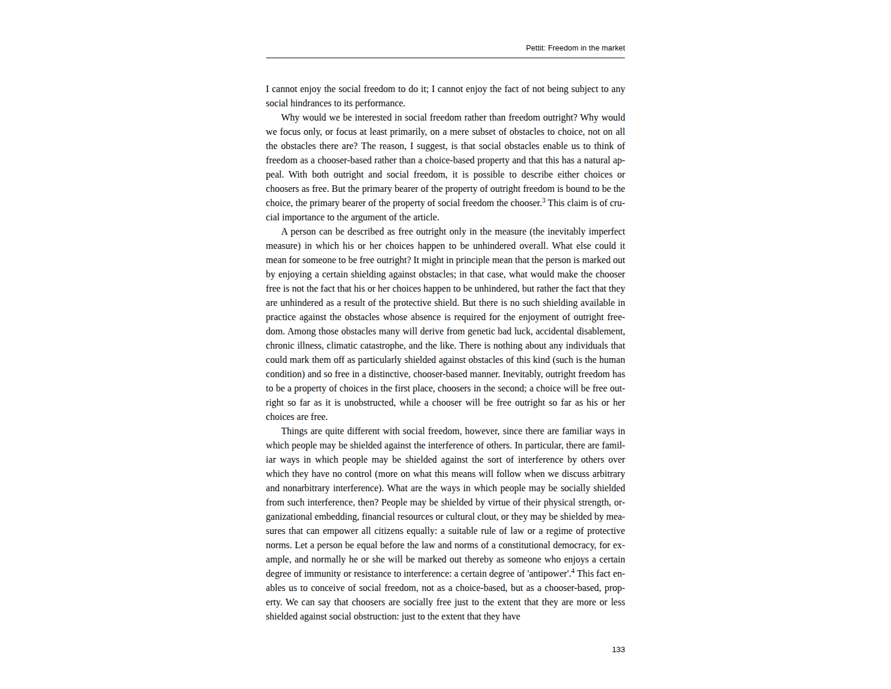Pettit: Freedom in the market
I cannot enjoy the social freedom to do it; I cannot enjoy the fact of not being subject to any social hindrances to its performance.
Why would we be interested in social freedom rather than freedom outright? Why would we focus only, or focus at least primarily, on a mere subset of obstacles to choice, not on all the obstacles there are? The reason, I suggest, is that social obstacles enable us to think of freedom as a chooser-based rather than a choice-based property and that this has a natural appeal. With both outright and social freedom, it is possible to describe either choices or choosers as free. But the primary bearer of the property of outright freedom is bound to be the choice, the primary bearer of the property of social freedom the chooser.3 This claim is of crucial importance to the argument of the article.
A person can be described as free outright only in the measure (the inevitably imperfect measure) in which his or her choices happen to be unhindered overall. What else could it mean for someone to be free outright? It might in principle mean that the person is marked out by enjoying a certain shielding against obstacles; in that case, what would make the chooser free is not the fact that his or her choices happen to be unhindered, but rather the fact that they are unhindered as a result of the protective shield. But there is no such shielding available in practice against the obstacles whose absence is required for the enjoyment of outright freedom. Among those obstacles many will derive from genetic bad luck, accidental disablement, chronic illness, climatic catastrophe, and the like. There is nothing about any individuals that could mark them off as particularly shielded against obstacles of this kind (such is the human condition) and so free in a distinctive, chooser-based manner. Inevitably, outright freedom has to be a property of choices in the first place, choosers in the second; a choice will be free outright so far as it is unobstructed, while a chooser will be free outright so far as his or her choices are free.
Things are quite different with social freedom, however, since there are familiar ways in which people may be shielded against the interference of others. In particular, there are familiar ways in which people may be shielded against the sort of interference by others over which they have no control (more on what this means will follow when we discuss arbitrary and nonarbitrary interference). What are the ways in which people may be socially shielded from such interference, then? People may be shielded by virtue of their physical strength, organizational embedding, financial resources or cultural clout, or they may be shielded by measures that can empower all citizens equally: a suitable rule of law or a regime of protective norms. Let a person be equal before the law and norms of a constitutional democracy, for example, and normally he or she will be marked out thereby as someone who enjoys a certain degree of immunity or resistance to interference: a certain degree of 'antipower'.4 This fact enables us to conceive of social freedom, not as a choice-based, but as a chooser-based, property. We can say that choosers are socially free just to the extent that they are more or less shielded against social obstruction: just to the extent that they have
133